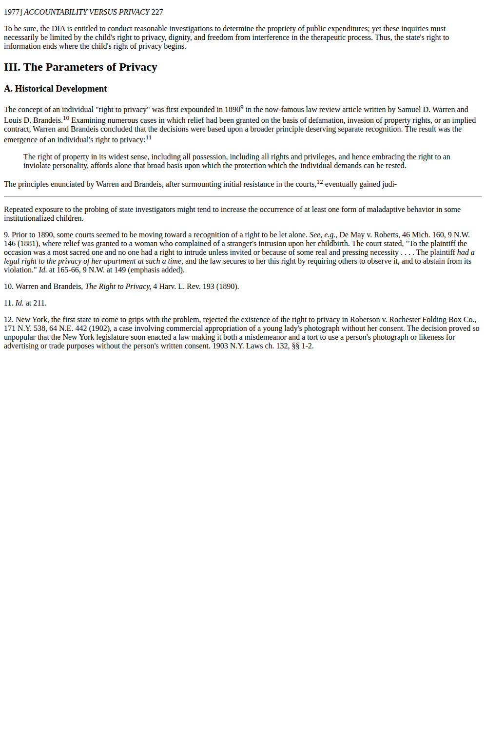1977] ACCOUNTABILITY VERSUS PRIVACY 227
To be sure, the DIA is entitled to conduct reasonable investigations to determine the propriety of public expenditures; yet these inquiries must necessarily be limited by the child's right to privacy, dignity, and freedom from interference in the therapeutic process. Thus, the state's right to information ends where the child's right of privacy begins.
III. The Parameters of Privacy
A. Historical Development
The concept of an individual "right to privacy" was first expounded in 18909 in the now-famous law review article written by Samuel D. Warren and Louis D. Brandeis.10 Examining numerous cases in which relief had been granted on the basis of defamation, invasion of property rights, or an implied contract, Warren and Brandeis concluded that the decisions were based upon a broader principle deserving separate recognition. The result was the emergence of an individual's right to privacy:11
The right of property in its widest sense, including all possession, including all rights and privileges, and hence embracing the right to an inviolate personality, affords alone that broad basis upon which the protection which the individual demands can be rested.
The principles enunciated by Warren and Brandeis, after surmounting initial resistance in the courts,12 eventually gained judi-
Repeated exposure to the probing of state investigators might tend to increase the occurrence of at least one form of maladaptive behavior in some institutionalized children.
9. Prior to 1890, some courts seemed to be moving toward a recognition of a right to be let alone. See, e.g., De May v. Roberts, 46 Mich. 160, 9 N.W. 146 (1881), where relief was granted to a woman who complained of a stranger's intrusion upon her childbirth. The court stated, "To the plaintiff the occasion was a most sacred one and no one had a right to intrude unless invited or because of some real and pressing necessity . . . . The plaintiff had a legal right to the privacy of her apartment at such a time, and the law secures to her this right by requiring others to observe it, and to abstain from its violation." Id. at 165-66, 9 N.W. at 149 (emphasis added).
10. Warren and Brandeis, The Right to Privacy, 4 Harv. L. Rev. 193 (1890).
11. Id. at 211.
12. New York, the first state to come to grips with the problem, rejected the existence of the right to privacy in Roberson v. Rochester Folding Box Co., 171 N.Y. 538, 64 N.E. 442 (1902), a case involving commercial appropriation of a young lady's photograph without her consent. The decision proved so unpopular that the New York legislature soon enacted a law making it both a misdemeanor and a tort to use a person's photograph or likeness for advertising or trade purposes without the person's written consent. 1903 N.Y. Laws ch. 132, §§ 1-2.